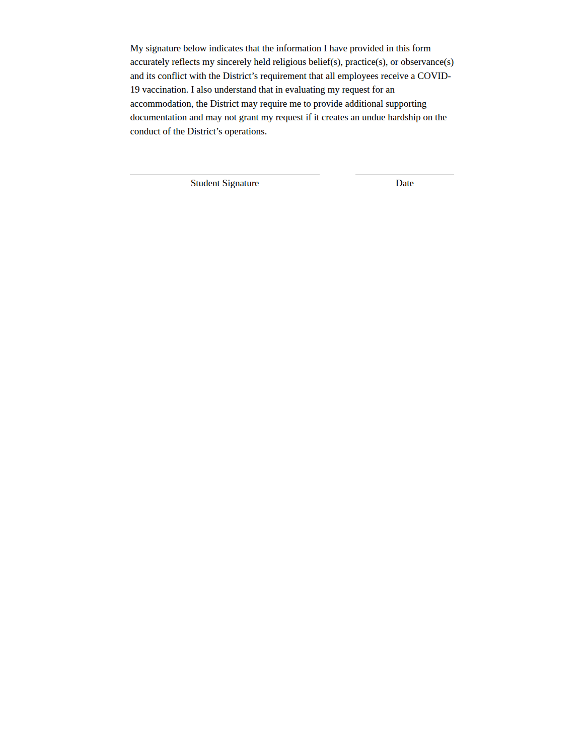My signature below indicates that the information I have provided in this form accurately reflects my sincerely held religious belief(s), practice(s), or observance(s) and its conflict with the District’s requirement that all employees receive a COVID-19 vaccination. I also understand that in evaluating my request for an accommodation, the District may require me to provide additional supporting documentation and may not grant my request if it creates an undue hardship on the conduct of the District’s operations.
Student Signature
Date